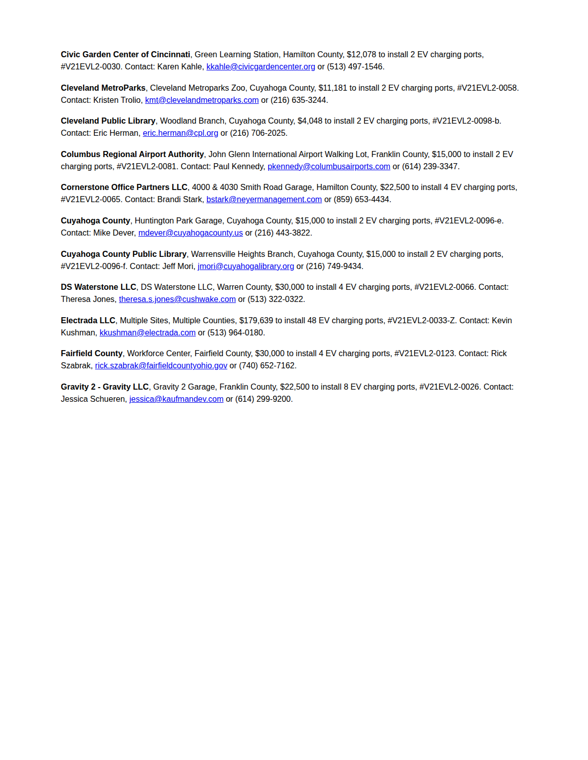Civic Garden Center of Cincinnati, Green Learning Station, Hamilton County, $12,078 to install 2 EV charging ports, #V21EVL2-0030. Contact: Karen Kahle, kkahle@civicgardencenter.org or (513) 497-1546.
Cleveland MetroParks, Cleveland Metroparks Zoo, Cuyahoga County, $11,181 to install 2 EV charging ports, #V21EVL2-0058. Contact: Kristen Trolio, kmt@clevelandmetroparks.com or (216) 635-3244.
Cleveland Public Library, Woodland Branch, Cuyahoga County, $4,048 to install 2 EV charging ports, #V21EVL2-0098-b. Contact: Eric Herman, eric.herman@cpl.org or (216) 706-2025.
Columbus Regional Airport Authority, John Glenn International Airport Walking Lot, Franklin County, $15,000 to install 2 EV charging ports, #V21EVL2-0081. Contact: Paul Kennedy, pkennedy@columbusairports.com or (614) 239-3347.
Cornerstone Office Partners LLC, 4000 & 4030 Smith Road Garage, Hamilton County, $22,500 to install 4 EV charging ports, #V21EVL2-0065. Contact: Brandi Stark, bstark@neyermanagement.com or (859) 653-4434.
Cuyahoga County, Huntington Park Garage, Cuyahoga County, $15,000 to install 2 EV charging ports, #V21EVL2-0096-e. Contact: Mike Dever, mdever@cuyahogacounty.us or (216) 443-3822.
Cuyahoga County Public Library, Warrensville Heights Branch, Cuyahoga County, $15,000 to install 2 EV charging ports, #V21EVL2-0096-f. Contact: Jeff Mori, jmori@cuyahogalibrary.org or (216) 749-9434.
DS Waterstone LLC, DS Waterstone LLC, Warren County, $30,000 to install 4 EV charging ports, #V21EVL2-0066. Contact: Theresa Jones, theresa.s.jones@cushwake.com or (513) 322-0322.
Electrada LLC, Multiple Sites, Multiple Counties, $179,639 to install 48 EV charging ports, #V21EVL2-0033-Z. Contact: Kevin Kushman, kkushman@electrada.com or (513) 964-0180.
Fairfield County, Workforce Center, Fairfield County, $30,000 to install 4 EV charging ports, #V21EVL2-0123. Contact: Rick Szabrak, rick.szabrak@fairfieldcountyohio.gov or (740) 652-7162.
Gravity 2 - Gravity LLC, Gravity 2 Garage, Franklin County, $22,500 to install 8 EV charging ports, #V21EVL2-0026. Contact: Jessica Schueren, jessica@kaufmandev.com or (614) 299-9200.